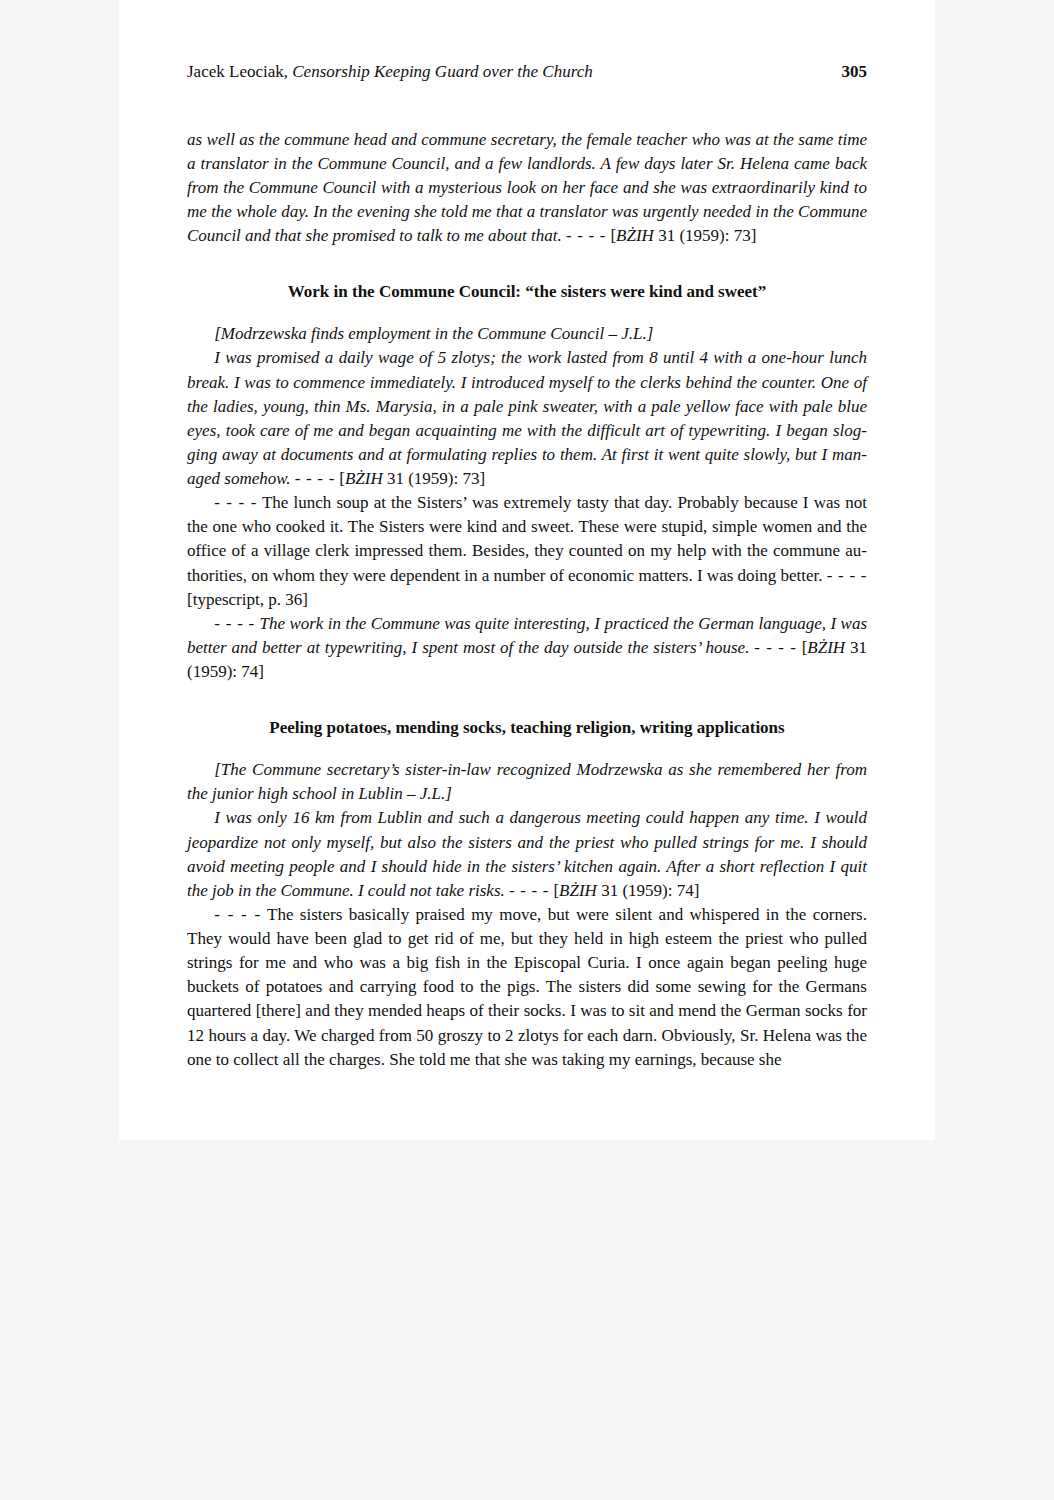Jacek Leociak, Censorship Keeping Guard over the Church 305
as well as the commune head and commune secretary, the female teacher who was at the same time a translator in the Commune Council, and a few landlords. A few days later Sr. Helena came back from the Commune Council with a mysterious look on her face and she was extraordinarily kind to me the whole day. In the evening she told me that a translator was urgently needed in the Commune Council and that she promised to talk to me about that. - - - - [BŻIH 31 (1959): 73]
Work in the Commune Council: “the sisters were kind and sweet”
[Modrzewska finds employment in the Commune Council – J.L.]
I was promised a daily wage of 5 zlotys; the work lasted from 8 until 4 with a one-hour lunch break. I was to commence immediately. I introduced myself to the clerks behind the counter. One of the ladies, young, thin Ms. Marysia, in a pale pink sweater, with a pale yellow face with pale blue eyes, took care of me and began acquainting me with the difficult art of typewriting. I began slogging away at documents and at formulating replies to them. At first it went quite slowly, but I managed somehow. - - - - [BŻIH 31 (1959): 73]
- - - - The lunch soup at the Sisters’ was extremely tasty that day. Probably because I was not the one who cooked it. The Sisters were kind and sweet. These were stupid, simple women and the office of a village clerk impressed them. Besides, they counted on my help with the commune authorities, on whom they were dependent in a number of economic matters. I was doing better. - - - - [typescript, p. 36]
- - - - The work in the Commune was quite interesting, I practiced the German language, I was better and better at typewriting, I spent most of the day outside the sisters’ house. - - - - [BŻIH 31 (1959): 74]
Peeling potatoes, mending socks, teaching religion, writing applications
[The Commune secretary’s sister-in-law recognized Modrzewska as she remembered her from the junior high school in Lublin – J.L.]
I was only 16 km from Lublin and such a dangerous meeting could happen any time. I would jeopardize not only myself, but also the sisters and the priest who pulled strings for me. I should avoid meeting people and I should hide in the sisters’ kitchen again. After a short reflection I quit the job in the Commune. I could not take risks. - - - - [BŻIH 31 (1959): 74]
- - - - The sisters basically praised my move, but were silent and whispered in the corners. They would have been glad to get rid of me, but they held in high esteem the priest who pulled strings for me and who was a big fish in the Episcopal Curia. I once again began peeling huge buckets of potatoes and carrying food to the pigs. The sisters did some sewing for the Germans quartered [there] and they mended heaps of their socks. I was to sit and mend the German socks for 12 hours a day. We charged from 50 groszy to 2 zlotys for each darn. Obviously, Sr. Helena was the one to collect all the charges. She told me that she was taking my earnings, because she